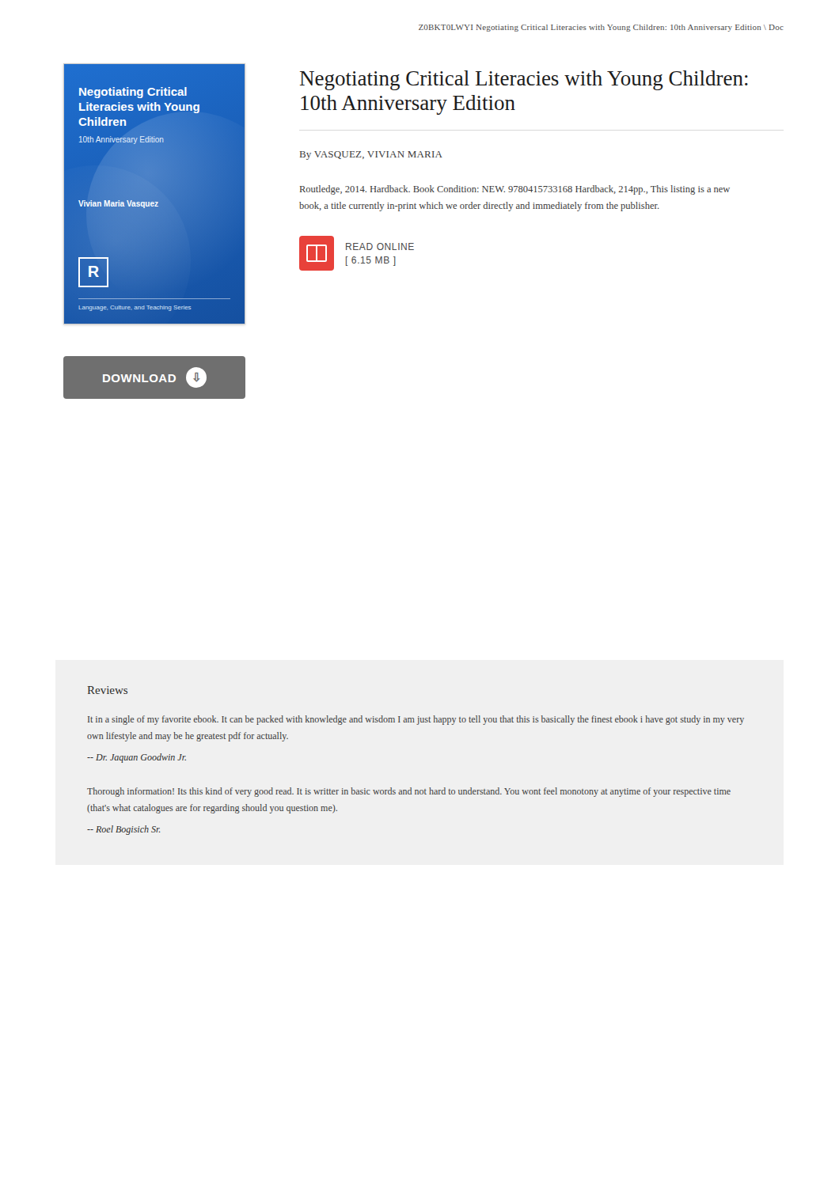Z0BKT0LWYI Negotiating Critical Literacies with Young Children: 10th Anniversary Edition \ Doc
Negotiating Critical
Literacies with Young
Children
10th Anniversary Edition
Vivian Maria Vasquez
R
Language, Culture, and Teaching Series
DOWNLOAD ⇩
Negotiating Critical Literacies with Young Children: 10th Anniversary Edition
By VASQUEZ, VIVIAN MARIA
Routledge, 2014. Hardback. Book Condition: NEW. 9780415733168 Hardback, 214pp., This listing is a new book, a title currently in-print which we order directly and immediately from the publisher.
READ ONLINE
[ 6.15 MB ]
Reviews
It in a single of my favorite ebook. It can be packed with knowledge and wisdom I am just happy to tell you that this is basically the finest ebook i have got study in my very own lifestyle and may be he greatest pdf for actually.
-- Dr. Jaquan Goodwin Jr.
Thorough information! Its this kind of very good read. It is writter in basic words and not hard to understand. You wont feel monotony at anytime of your respective time (that's what catalogues are for regarding should you question me).
-- Roel Bogisich Sr.